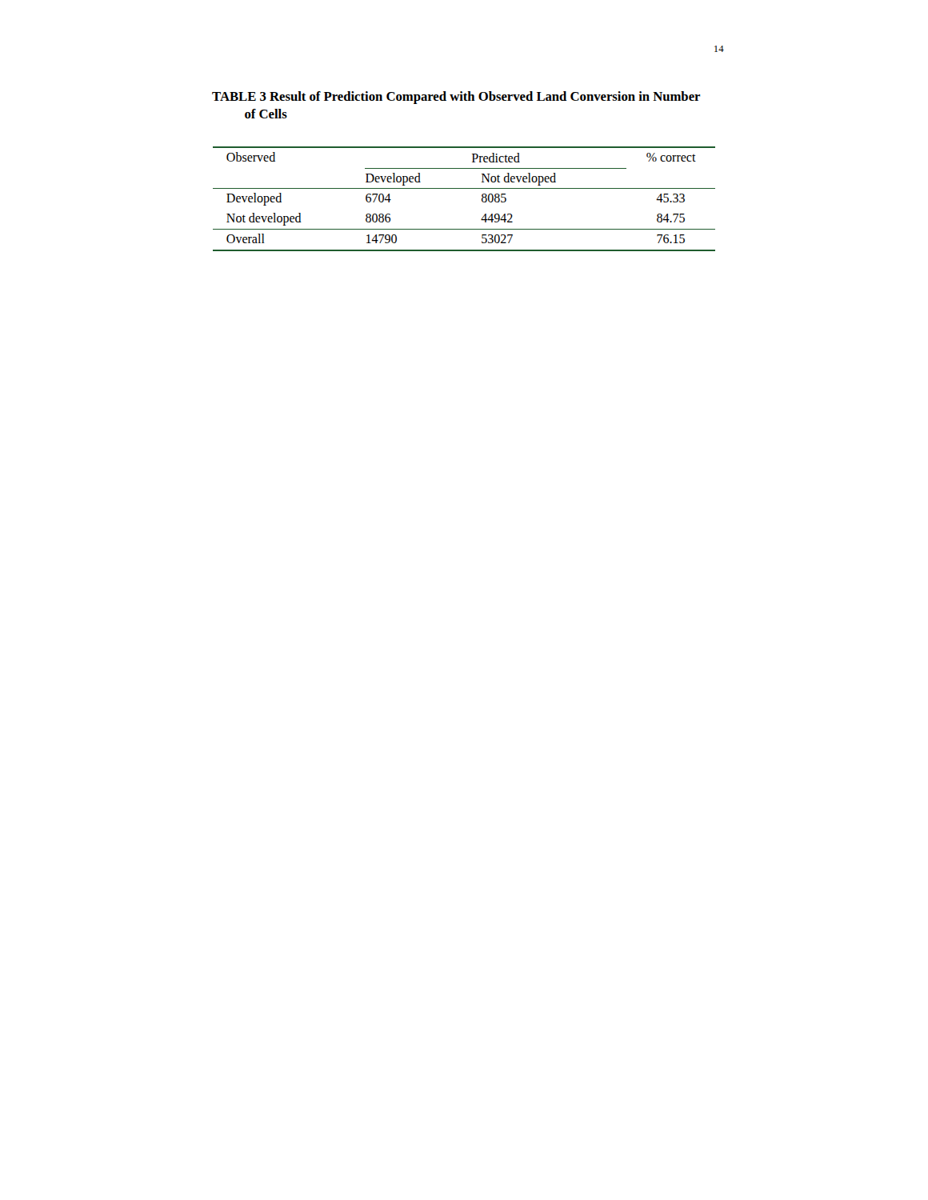14
TABLE 3 Result of Prediction Compared with Observed Land Conversion in Number of Cells
| Observed | Predicted | % correct |
| | Developed | Not developed | |
| Developed | 6704 | 8085 | 45.33 |
| Not developed | 8086 | 44942 | 84.75 |
| Overall | 14790 | 53027 | 76.15 |